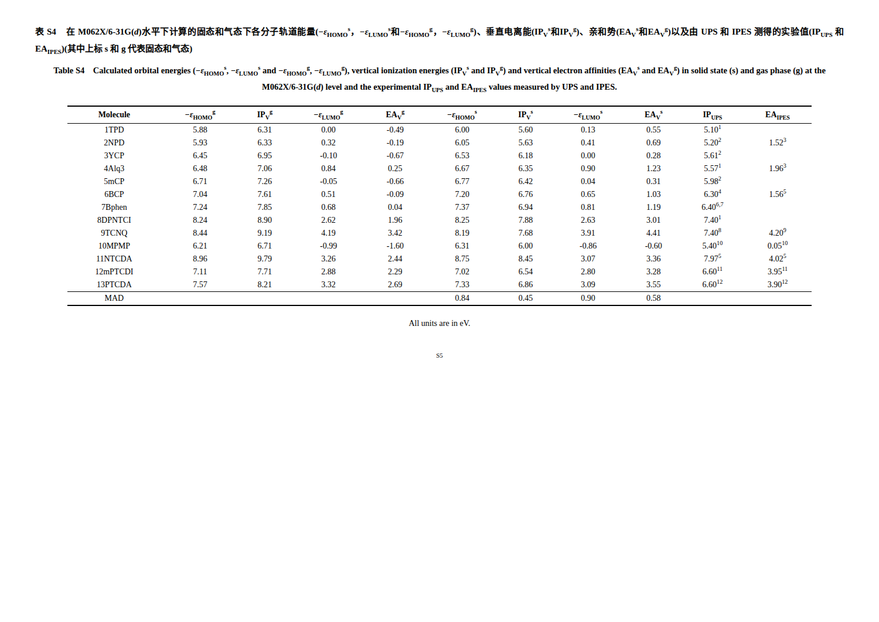表 S4 在 M062X/6-31G(d)水平下计算的固态和气态下各分子轨道能量(−εHOMOs，−εLUMOs和−εHOMOg，−εLUMOg)、垂直电离能(IPVs和IPVg)、亲和势(EAVs和EAVg)以及由 UPS 和 IPES 测得的实验值(IPUPS 和 EAIPES)(其中上标 s 和 g 代表固态和气态)
Table S4 Calculated orbital energies (−εHOMOs, −εLUMOs and −εHOMOg, −εLUMOg), vertical ionization energies (IPVs and IPVg) and vertical electron affinities (EAVs and EAVg) in solid state (s) and gas phase (g) at the M062X/6-31G(d) level and the experimental IPUPS and EAIPES values measured by UPS and IPES.
| Molecule | − ε HOMO g | IP V g | − ε LUMO g | EA V g | − ε HOMO s | IP V s | − ε LUMO s | EA V s | IP UPS | EA IPES |
| --- | --- | --- | --- | --- | --- | --- | --- | --- | --- | --- |
| 1TPD | 5.88 | 6.31 | 0.00 | -0.49 | 6.00 | 5.60 | 0.13 | 0.55 | 5.10 1 | |
| 2NPD | 5.93 | 6.33 | 0.32 | -0.19 | 6.05 | 5.63 | 0.41 | 0.69 | 5.20 2 | 1.52 3 |
| 3YCP | 6.45 | 6.95 | -0.10 | -0.67 | 6.53 | 6.18 | 0.00 | 0.28 | 5.61 2 | |
| 4Alq3 | 6.48 | 7.06 | 0.84 | 0.25 | 6.67 | 6.35 | 0.90 | 1.23 | 5.57 1 | 1.96 3 |
| 5mCP | 6.71 | 7.26 | -0.05 | -0.66 | 6.77 | 6.42 | 0.04 | 0.31 | 5.98 2 | |
| 6BCP | 7.04 | 7.61 | 0.51 | -0.09 | 7.20 | 6.76 | 0.65 | 1.03 | 6.30 4 | 1.56 5 |
| 7Bphen | 7.24 | 7.85 | 0.68 | 0.04 | 7.37 | 6.94 | 0.81 | 1.19 | 6.40 6,7 | |
| 8DPNTCI | 8.24 | 8.90 | 2.62 | 1.96 | 8.25 | 7.88 | 2.63 | 3.01 | 7.40 1 | |
| 9TCNQ | 8.44 | 9.19 | 4.19 | 3.42 | 8.19 | 7.68 | 3.91 | 4.41 | 7.40 8 | 4.20 9 |
| 10MPMP | 6.21 | 6.71 | -0.99 | -1.60 | 6.31 | 6.00 | -0.86 | -0.60 | 5.40 10 | 0.05 10 |
| 11NTCDA | 8.96 | 9.79 | 3.26 | 2.44 | 8.75 | 8.45 | 3.07 | 3.36 | 7.97 5 | 4.02 5 |
| 12mPTCDI | 7.11 | 7.71 | 2.88 | 2.29 | 7.02 | 6.54 | 2.80 | 3.28 | 6.60 11 | 3.95 11 |
| 13PTCDA | 7.57 | 8.21 | 3.32 | 2.69 | 7.33 | 6.86 | 3.09 | 3.55 | 6.60 12 | 3.90 12 |
| MAD | | | | | 0.84 | 0.45 | 0.90 | 0.58 | | |
All units are in eV.
S5